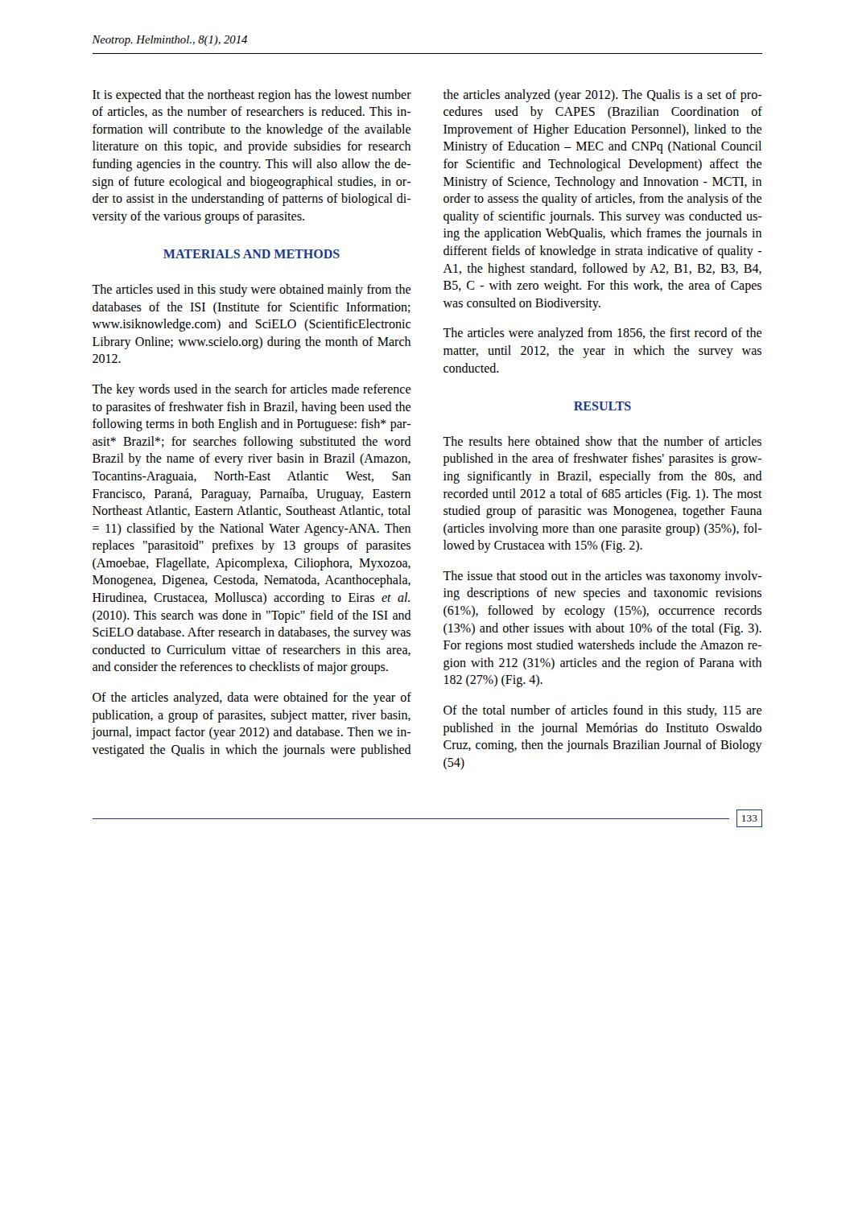Neotrop. Helminthol., 8(1), 2014
It is expected that the northeast region has the lowest number of articles, as the number of researchers is reduced. This information will contribute to the knowledge of the available literature on this topic, and provide subsidies for research funding agencies in the country. This will also allow the design of future ecological and biogeographical studies, in order to assist in the understanding of patterns of biological diversity of the various groups of parasites.
MATERIALS AND METHODS
The articles used in this study were obtained mainly from the databases of the ISI (Institute for Scientific Information; www.isiknowledge.com) and SciELO (ScientificElectronic Library Online; www.scielo.org) during the month of March 2012.
The key words used in the search for articles made reference to parasites of freshwater fish in Brazil, having been used the following terms in both English and in Portuguese: fish* parasit* Brazil*; for searches following substituted the word Brazil by the name of every river basin in Brazil (Amazon, Tocantins-Araguaia, North-East Atlantic West, San Francisco, Paraná, Paraguay, Parnaíba, Uruguay, Eastern Northeast Atlantic, Eastern Atlantic, Southeast Atlantic, total = 11) classified by the National Water Agency-ANA. Then replaces "parasitoid" prefixes by 13 groups of parasites (Amoebae, Flagellate, Apicomplexa, Ciliophora, Myxozoa, Monogenea, Digenea, Cestoda, Nematoda, Acanthocephala, Hirudinea, Crustacea, Mollusca) according to Eiras et al. (2010). This search was done in "Topic" field of the ISI and SciELO database. After research in databases, the survey was conducted to Curriculum vittae of researchers in this area, and consider the references to checklists of major groups.
Of the articles analyzed, data were obtained for the year of publication, a group of parasites, subject matter, river basin, journal, impact factor (year 2012) and database. Then we investigated the Qualis in which the journals were published the articles analyzed (year 2012). The Qualis is a set of procedures used by CAPES (Brazilian Coordination of Improvement of Higher Education Personnel), linked to the Ministry of Education – MEC and CNPq (National Council for Scientific and Technological Development) affect the Ministry of Science, Technology and Innovation - MCTI, in order to assess the quality of articles, from the analysis of the quality of scientific journals. This survey was conducted using the application WebQualis, which frames the journals in different fields of knowledge in strata indicative of quality - A1, the highest standard, followed by A2, B1, B2, B3, B4, B5, C - with zero weight. For this work, the area of Capes was consulted on Biodiversity.
The articles were analyzed from 1856, the first record of the matter, until 2012, the year in which the survey was conducted.
RESULTS
The results here obtained show that the number of articles published in the area of freshwater fishes' parasites is growing significantly in Brazil, especially from the 80s, and recorded until 2012 a total of 685 articles (Fig. 1). The most studied group of parasitic was Monogenea, together Fauna (articles involving more than one parasite group) (35%), followed by Crustacea with 15% (Fig. 2).
The issue that stood out in the articles was taxonomy involving descriptions of new species and taxonomic revisions (61%), followed by ecology (15%), occurrence records (13%) and other issues with about 10% of the total (Fig. 3). For regions most studied watersheds include the Amazon region with 212 (31%) articles and the region of Parana with 182 (27%) (Fig. 4).
Of the total number of articles found in this study, 115 are published in the journal Memórias do Instituto Oswaldo Cruz, coming, then the journals Brazilian Journal of Biology (54)
133